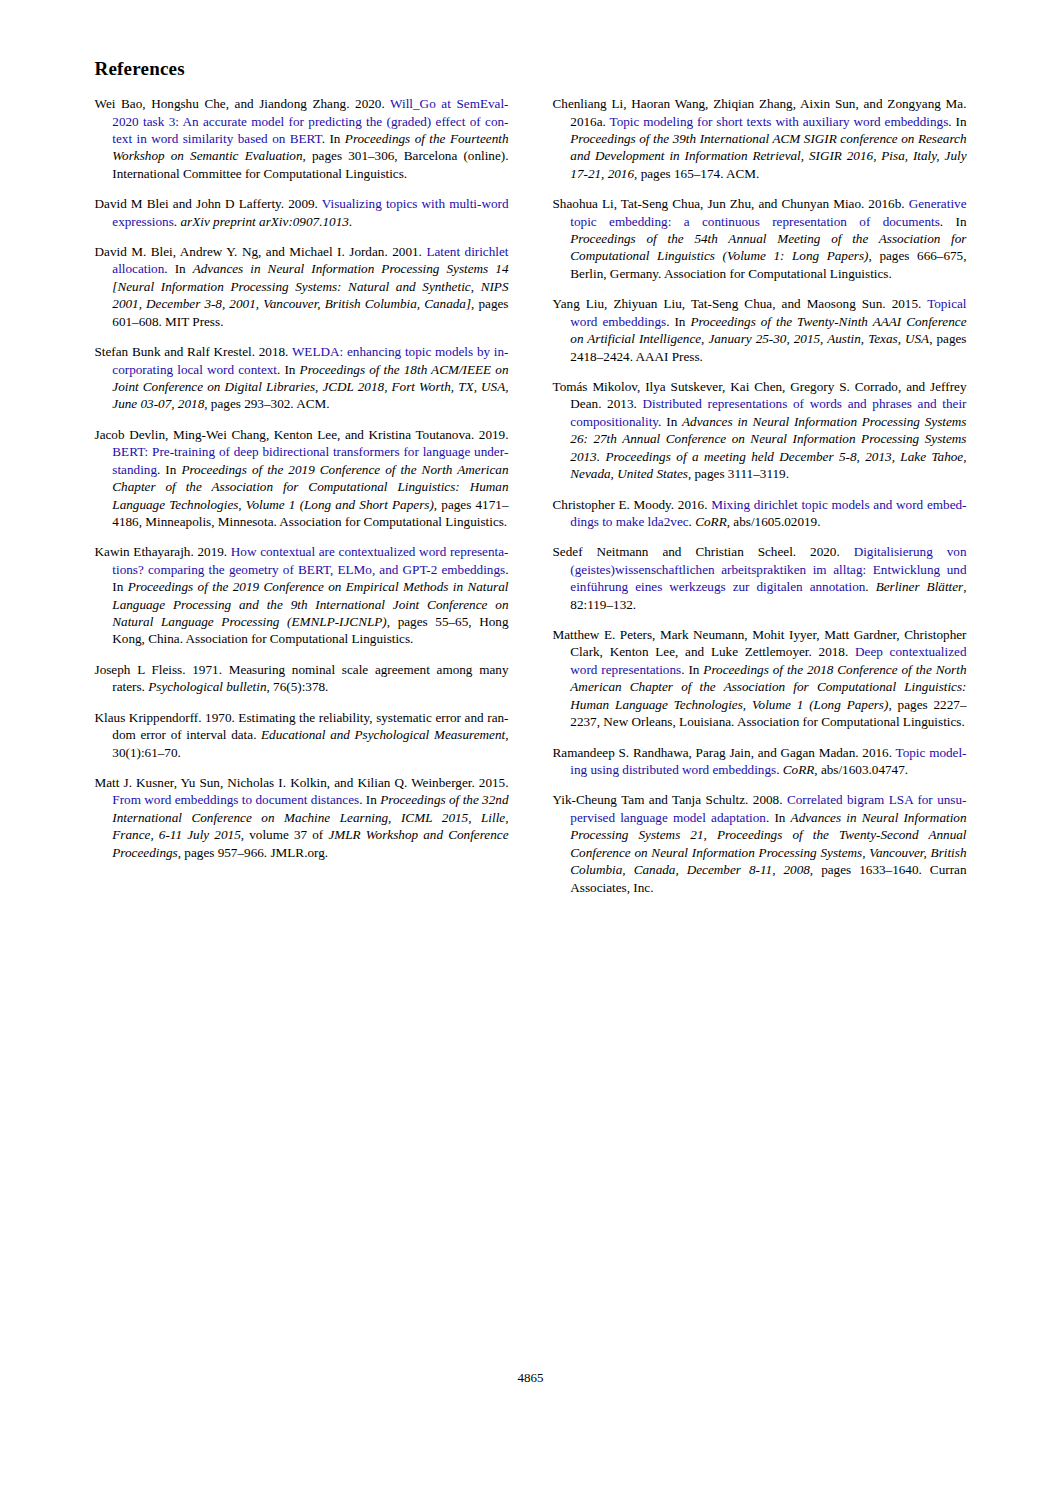References
Wei Bao, Hongshu Che, and Jiandong Zhang. 2020. Will_Go at SemEval-2020 task 3: An accurate model for predicting the (graded) effect of context in word similarity based on BERT. In Proceedings of the Fourteenth Workshop on Semantic Evaluation, pages 301–306, Barcelona (online). International Committee for Computational Linguistics.
David M Blei and John D Lafferty. 2009. Visualizing topics with multi-word expressions. arXiv preprint arXiv:0907.1013.
David M. Blei, Andrew Y. Ng, and Michael I. Jordan. 2001. Latent dirichlet allocation. In Advances in Neural Information Processing Systems 14 [Neural Information Processing Systems: Natural and Synthetic, NIPS 2001, December 3-8, 2001, Vancouver, British Columbia, Canada], pages 601–608. MIT Press.
Stefan Bunk and Ralf Krestel. 2018. WELDA: enhancing topic models by incorporating local word context. In Proceedings of the 18th ACM/IEEE on Joint Conference on Digital Libraries, JCDL 2018, Fort Worth, TX, USA, June 03-07, 2018, pages 293–302. ACM.
Jacob Devlin, Ming-Wei Chang, Kenton Lee, and Kristina Toutanova. 2019. BERT: Pre-training of deep bidirectional transformers for language understanding. In Proceedings of the 2019 Conference of the North American Chapter of the Association for Computational Linguistics: Human Language Technologies, Volume 1 (Long and Short Papers), pages 4171–4186, Minneapolis, Minnesota. Association for Computational Linguistics.
Kawin Ethayarajh. 2019. How contextual are contextualized word representations? comparing the geometry of BERT, ELMo, and GPT-2 embeddings. In Proceedings of the 2019 Conference on Empirical Methods in Natural Language Processing and the 9th International Joint Conference on Natural Language Processing (EMNLP-IJCNLP), pages 55–65, Hong Kong, China. Association for Computational Linguistics.
Joseph L Fleiss. 1971. Measuring nominal scale agreement among many raters. Psychological bulletin, 76(5):378.
Klaus Krippendorff. 1970. Estimating the reliability, systematic error and random error of interval data. Educational and Psychological Measurement, 30(1):61–70.
Matt J. Kusner, Yu Sun, Nicholas I. Kolkin, and Kilian Q. Weinberger. 2015. From word embeddings to document distances. In Proceedings of the 32nd International Conference on Machine Learning, ICML 2015, Lille, France, 6-11 July 2015, volume 37 of JMLR Workshop and Conference Proceedings, pages 957–966. JMLR.org.
Chenliang Li, Haoran Wang, Zhiqian Zhang, Aixin Sun, and Zongyang Ma. 2016a. Topic modeling for short texts with auxiliary word embeddings. In Proceedings of the 39th International ACM SIGIR conference on Research and Development in Information Retrieval, SIGIR 2016, Pisa, Italy, July 17-21, 2016, pages 165–174. ACM.
Shaohua Li, Tat-Seng Chua, Jun Zhu, and Chunyan Miao. 2016b. Generative topic embedding: a continuous representation of documents. In Proceedings of the 54th Annual Meeting of the Association for Computational Linguistics (Volume 1: Long Papers), pages 666–675, Berlin, Germany. Association for Computational Linguistics.
Yang Liu, Zhiyuan Liu, Tat-Seng Chua, and Maosong Sun. 2015. Topical word embeddings. In Proceedings of the Twenty-Ninth AAAI Conference on Artificial Intelligence, January 25-30, 2015, Austin, Texas, USA, pages 2418–2424. AAAI Press.
Tomás Mikolov, Ilya Sutskever, Kai Chen, Gregory S. Corrado, and Jeffrey Dean. 2013. Distributed representations of words and phrases and their compositionality. In Advances in Neural Information Processing Systems 26: 27th Annual Conference on Neural Information Processing Systems 2013. Proceedings of a meeting held December 5-8, 2013, Lake Tahoe, Nevada, United States, pages 3111–3119.
Christopher E. Moody. 2016. Mixing dirichlet topic models and word embeddings to make lda2vec. CoRR, abs/1605.02019.
Sedef Neitmann and Christian Scheel. 2020. Digitalisierung von (geistes)wissenschaftlichen arbeitspraktiken im alltag: Entwicklung und einführung eines werkzeugs zur digitalen annotation. Berliner Blätter, 82:119–132.
Matthew E. Peters, Mark Neumann, Mohit Iyyer, Matt Gardner, Christopher Clark, Kenton Lee, and Luke Zettlemoyer. 2018. Deep contextualized word representations. In Proceedings of the 2018 Conference of the North American Chapter of the Association for Computational Linguistics: Human Language Technologies, Volume 1 (Long Papers), pages 2227–2237, New Orleans, Louisiana. Association for Computational Linguistics.
Ramandeep S. Randhawa, Parag Jain, and Gagan Madan. 2016. Topic modeling using distributed word embeddings. CoRR, abs/1603.04747.
Yik-Cheung Tam and Tanja Schultz. 2008. Correlated bigram LSA for unsupervised language model adaptation. In Advances in Neural Information Processing Systems 21, Proceedings of the Twenty-Second Annual Conference on Neural Information Processing Systems, Vancouver, British Columbia, Canada, December 8-11, 2008, pages 1633–1640. Curran Associates, Inc.
4865